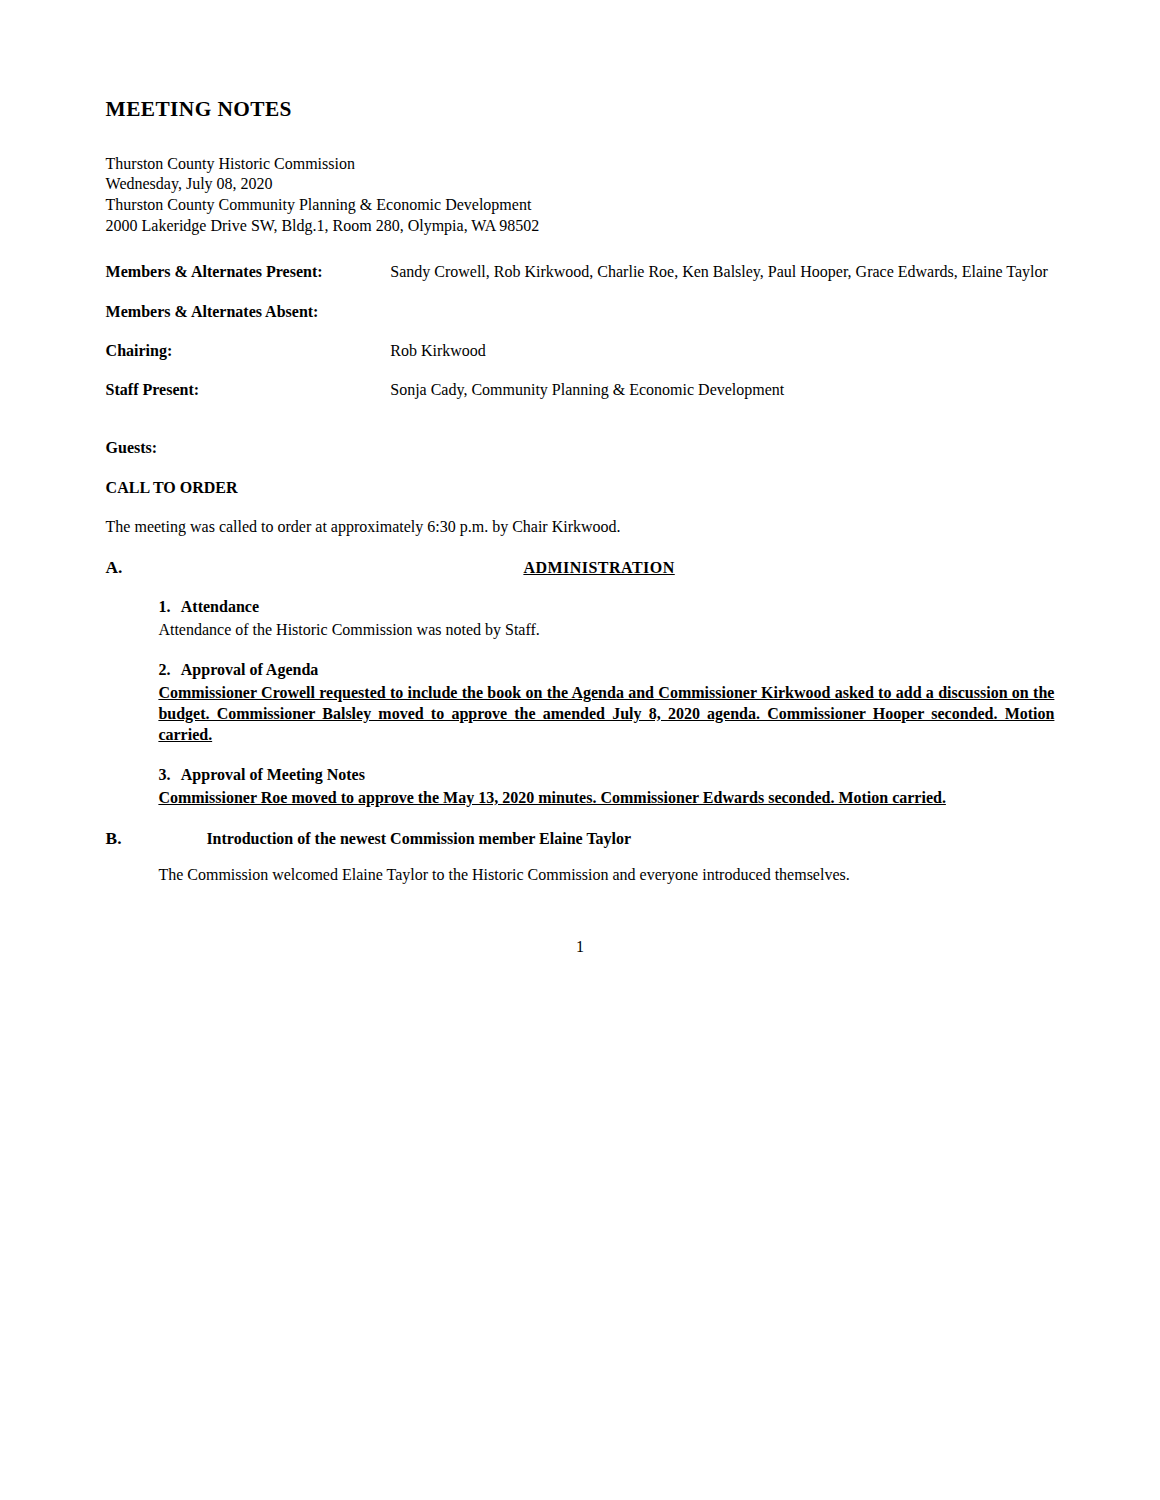MEETING NOTES
Thurston County Historic Commission
Wednesday, July 08, 2020
Thurston County Community Planning & Economic Development
2000 Lakeridge Drive SW, Bldg.1, Room 280, Olympia, WA 98502
| Members & Alternates Present: | Sandy Crowell, Rob Kirkwood, Charlie Roe, Ken Balsley, Paul Hooper, Grace Edwards, Elaine Taylor |
| Members & Alternates Absent: | |
| Chairing: | Rob Kirkwood |
| Staff Present: | Sonja Cady, Community Planning & Economic Development |
Guests:
Call to Order
The meeting was called to order at approximately 6:30 p.m. by Chair Kirkwood.
A.
Administration
1. Attendance
Attendance of the Historic Commission was noted by Staff.
2. Approval of Agenda
Commissioner Crowell requested to include the book on the Agenda and Commissioner Kirkwood asked to add a discussion on the budget. Commissioner Balsley moved to approve the amended July 8, 2020 agenda. Commissioner Hooper seconded. Motion carried.
3. Approval of Meeting Notes
Commissioner Roe moved to approve the May 13, 2020 minutes. Commissioner Edwards seconded. Motion carried.
B.
Introduction of the newest Commission member Elaine Taylor
The Commission welcomed Elaine Taylor to the Historic Commission and everyone introduced themselves.
1